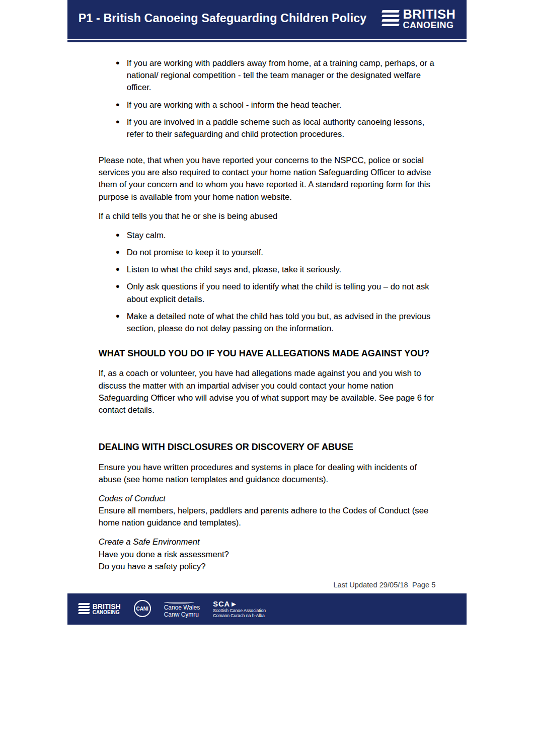P1 - British Canoeing Safeguarding Children Policy
BRITISH
CANOEING
If you are working with paddlers away from home, at a training camp, perhaps, or a national/ regional competition - tell the team manager or the designated welfare officer.
If you are working with a school - inform the head teacher.
If you are involved in a paddle scheme such as local authority canoeing lessons, refer to their safeguarding and child protection procedures.
Please note, that when you have reported your concerns to the NSPCC, police or social services you are also required to contact your home nation Safeguarding Officer to advise them of your concern and to whom you have reported it. A standard reporting form for this purpose is available from your home nation website.
If a child tells you that he or she is being abused
Stay calm.
Do not promise to keep it to yourself.
Listen to what the child says and, please, take it seriously.
Only ask questions if you need to identify what the child is telling you – do not ask about explicit details.
Make a detailed note of what the child has told you but, as advised in the previous section, please do not delay passing on the information.
WHAT SHOULD YOU DO IF YOU HAVE ALLEGATIONS MADE AGAINST YOU?
If, as a coach or volunteer, you have had allegations made against you and you wish to discuss the matter with an impartial adviser you could contact your home nation Safeguarding Officer who will advise you of what support may be available. See page 6 for contact details.
DEALING WITH DISCLOSURES OR DISCOVERY OF ABUSE
Ensure you have written procedures and systems in place for dealing with incidents of abuse (see home nation templates and guidance documents).
Codes of Conduct
Ensure all members, helpers, paddlers and parents adhere to the Codes of Conduct (see home nation guidance and templates).
Create a Safe Environment
Have you done a risk assessment?
Do you have a safety policy?
Last Updated 29/05/18 Page 5
BRITISH
CANOEING
CANI
Canoe Wales
Canw Cymru
SCA►
Scottish Canoe Association
Comann Curach na h-Alba